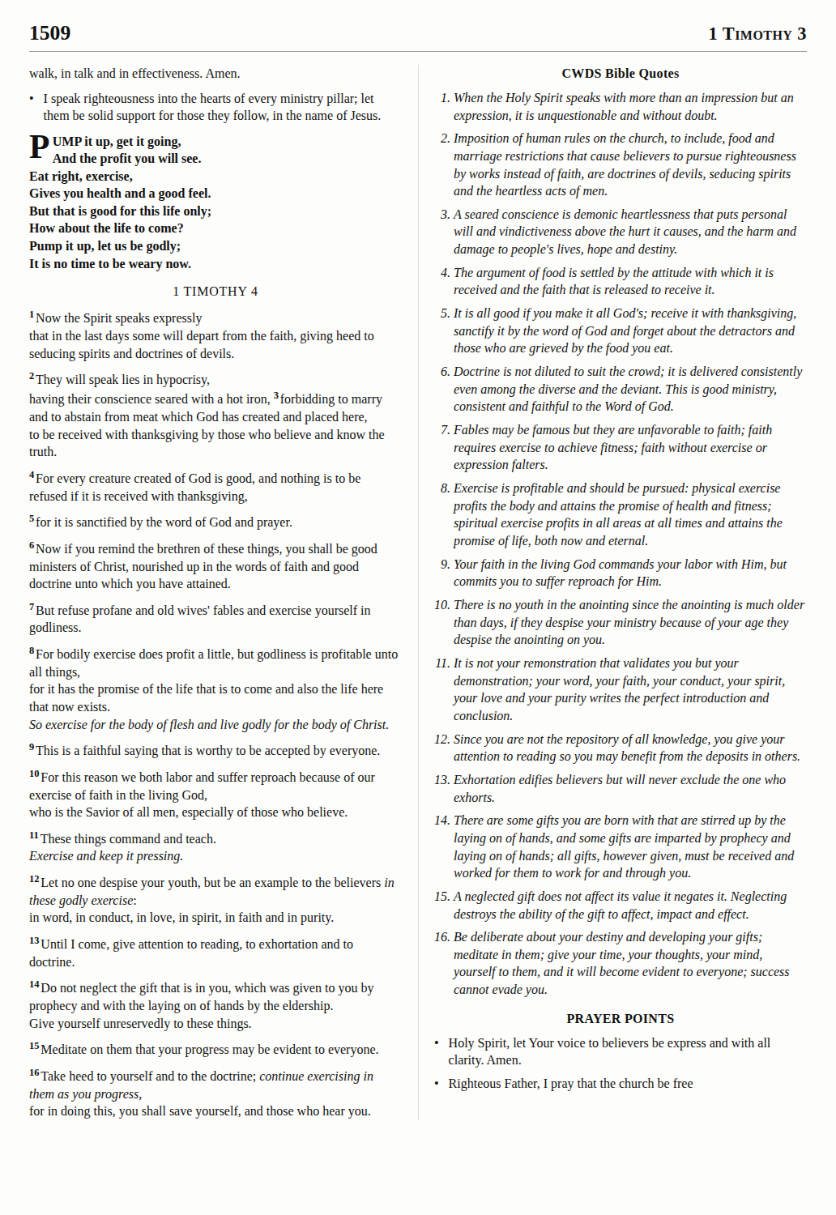1509
1 Timothy 3
walk, in talk and in effectiveness. Amen.
I speak righteousness into the hearts of every ministry pillar; let them be solid support for those they follow, in the name of Jesus.
PUMP it up, get it going,
And the profit you will see.
Eat right, exercise,
Gives you health and a good feel.
But that is good for this life only;
How about the life to come?
Pump it up, let us be godly;
It is no time to be weary now.
1 TIMOTHY 4
1 Now the Spirit speaks expressly
that in the last days some will depart from the faith, giving heed to seducing spirits and doctrines of devils.
2 They will speak lies in hypocrisy,
having their conscience seared with a hot iron, 3forbidding to marry and to abstain from meat which God has created and placed here,
to be received with thanksgiving by those who believe and know the truth.
4 For every creature created of God is good, and nothing is to be refused if it is received with thanksgiving,
5for it is sanctified by the word of God and prayer.
6 Now if you remind the brethren of these things, you shall be good ministers of Christ, nourished up in the words of faith and good doctrine unto which you have attained.
7 But refuse profane and old wives' fables and exercise yourself in godliness.
8 For bodily exercise does profit a little, but godliness is profitable unto all things,
for it has the promise of the life that is to come and also the life here that now exists.
So exercise for the body of flesh and live godly for the body of Christ.
9 This is a faithful saying that is worthy to be accepted by everyone.
10 For this reason we both labor and suffer reproach because of our exercise of faith in the living God,
who is the Savior of all men, especially of those who believe.
11 These things command and teach.
Exercise and keep it pressing.
12 Let no one despise your youth, but be an example to the believers in these godly exercise:
in word, in conduct, in love, in spirit, in faith and in purity.
13 Until I come, give attention to reading, to exhortation and to doctrine.
14 Do not neglect the gift that is in you, which was given to you by prophecy and with the laying on of hands by the eldership.
Give yourself unreservedly to these things.
15 Meditate on them that your progress may be evident to everyone.
16 Take heed to yourself and to the doctrine; continue exercising in them as you progress,
for in doing this, you shall save yourself, and those who hear you.
CWDS Bible Quotes
When the Holy Spirit speaks with more than an impression but an expression, it is unquestionable and without doubt.
Imposition of human rules on the church, to include, food and marriage restrictions that cause believers to pursue righteousness by works instead of faith, are doctrines of devils, seducing spirits and the heartless acts of men.
A seared conscience is demonic heartlessness that puts personal will and vindictiveness above the hurt it causes, and the harm and damage to people's lives, hope and destiny.
The argument of food is settled by the attitude with which it is received and the faith that is released to receive it.
It is all good if you make it all God's; receive it with thanksgiving, sanctify it by the word of God and forget about the detractors and those who are grieved by the food you eat.
Doctrine is not diluted to suit the crowd; it is delivered consistently even among the diverse and the deviant. This is good ministry, consistent and faithful to the Word of God.
Fables may be famous but they are unfavorable to faith; faith requires exercise to achieve fitness; faith without exercise or expression falters.
Exercise is profitable and should be pursued: physical exercise profits the body and attains the promise of health and fitness; spiritual exercise profits in all areas at all times and attains the promise of life, both now and eternal.
Your faith in the living God commands your labor with Him, but commits you to suffer reproach for Him.
There is no youth in the anointing since the anointing is much older than days, if they despise your ministry because of your age they despise the anointing on you.
It is not your remonstration that validates you but your demonstration; your word, your faith, your conduct, your spirit, your love and your purity writes the perfect introduction and conclusion.
Since you are not the repository of all knowledge, you give your attention to reading so you may benefit from the deposits in others.
Exhortation edifies believers but will never exclude the one who exhorts.
There are some gifts you are born with that are stirred up by the laying on of hands, and some gifts are imparted by prophecy and laying on of hands; all gifts, however given, must be received and worked for them to work for and through you.
A neglected gift does not affect its value it negates it. Neglecting destroys the ability of the gift to affect, impact and effect.
Be deliberate about your destiny and developing your gifts; meditate in them; give your time, your thoughts, your mind, yourself to them, and it will become evident to everyone; success cannot evade you.
PRAYER POINTS
Holy Spirit, let Your voice to believers be express and with all clarity. Amen.
Righteous Father, I pray that the church be free